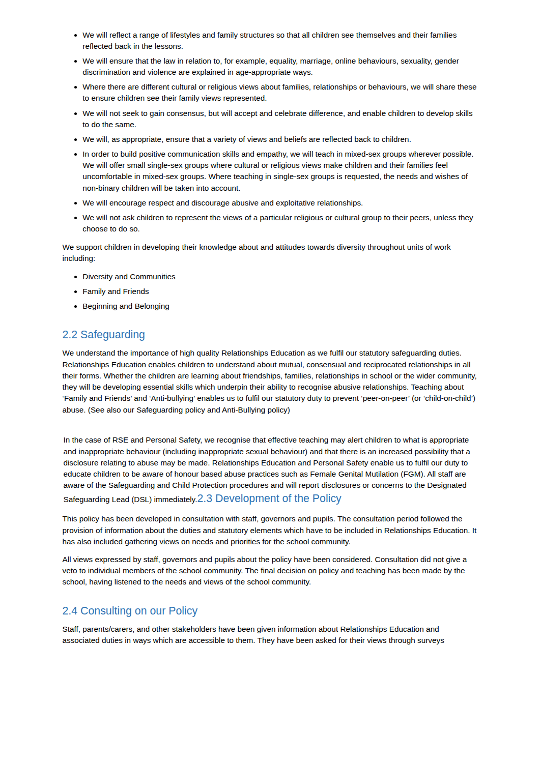We will reflect a range of lifestyles and family structures so that all children see themselves and their families reflected back in the lessons.
We will ensure that the law in relation to, for example, equality, marriage, online behaviours, sexuality, gender discrimination and violence are explained in age-appropriate ways.
Where there are different cultural or religious views about families, relationships or behaviours, we will share these to ensure children see their family views represented.
We will not seek to gain consensus, but will accept and celebrate difference, and enable children to develop skills to do the same.
We will, as appropriate, ensure that a variety of views and beliefs are reflected back to children.
In order to build positive communication skills and empathy, we will teach in mixed-sex groups wherever possible. We will offer small single-sex groups where cultural or religious views make children and their families feel uncomfortable in mixed-sex groups. Where teaching in single-sex groups is requested, the needs and wishes of non-binary children will be taken into account.
We will encourage respect and discourage abusive and exploitative relationships.
We will not ask children to represent the views of a particular religious or cultural group to their peers, unless they choose to do so.
We support children in developing their knowledge about and attitudes towards diversity throughout units of work including:
Diversity and Communities
Family and Friends
Beginning and Belonging
2.2 Safeguarding
We understand the importance of high quality Relationships Education as we fulfil our statutory safeguarding duties. Relationships Education enables children to understand about mutual, consensual and reciprocated relationships in all their forms. Whether the children are learning about friendships, families, relationships in school or the wider community, they will be developing essential skills which underpin their ability to recognise abusive relationships. Teaching about ‘Family and Friends’ and ‘Anti-bullying’ enables us to fulfil our statutory duty to prevent ‘peer-on-peer’ (or ‘child-on-child’) abuse. (See also our Safeguarding policy and Anti-Bullying policy)
In the case of RSE and Personal Safety, we recognise that effective teaching may alert children to what is appropriate and inappropriate behaviour (including inappropriate sexual behaviour) and that there is an increased possibility that a disclosure relating to abuse may be made. Relationships Education and Personal Safety enable us to fulfil our duty to educate children to be aware of honour based abuse practices such as Female Genital Mutilation (FGM). All staff are aware of the Safeguarding and Child Protection procedures and will report disclosures or concerns to the Designated Safeguarding Lead (DSL) immediately.2.3 Development of the Policy
This policy has been developed in consultation with staff, governors and pupils. The consultation period followed the provision of information about the duties and statutory elements which have to be included in Relationships Education. It has also included gathering views on needs and priorities for the school community.
All views expressed by staff, governors and pupils about the policy have been considered. Consultation did not give a veto to individual members of the school community. The final decision on policy and teaching has been made by the school, having listened to the needs and views of the school community.
2.4 Consulting on our Policy
Staff, parents/carers, and other stakeholders have been given information about Relationships Education and associated duties in ways which are accessible to them. They have been asked for their views through surveys